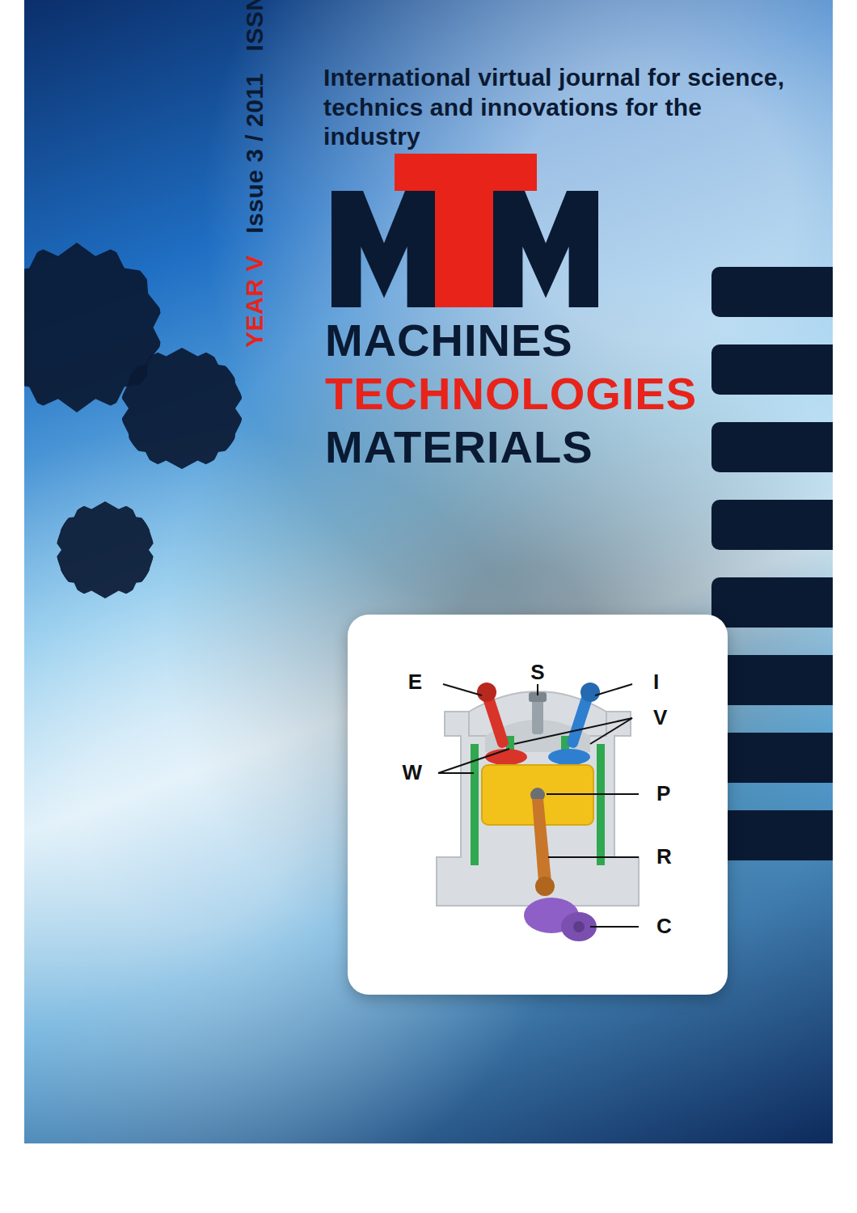MTM — Machines Technologies Materials — International virtual journal for science, technics and innovations for the industry — Year V, Issue 3 / 2011 — ISSN 1313-0226
International virtual journal for science, technics and innovations for the industry
MACHINES
TECHNOLOGIES
MATERIALS
YEAR V Issue 3 / 2011 ISSN 1313-0226
E S I V W P R C